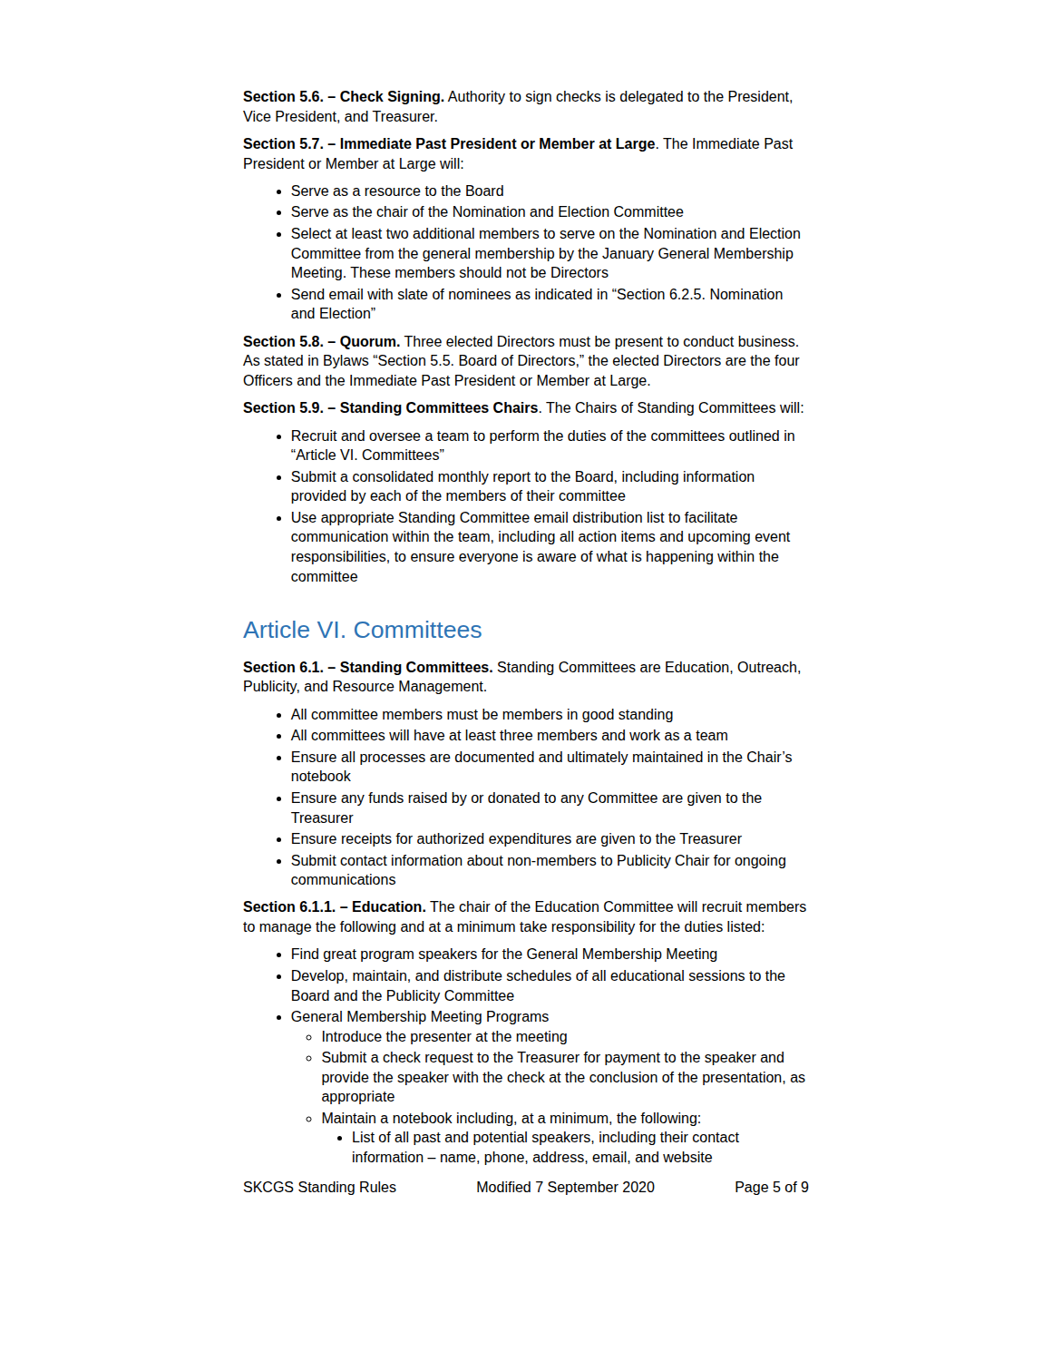Section 5.6. – Check Signing. Authority to sign checks is delegated to the President, Vice President, and Treasurer.
Section 5.7. – Immediate Past President or Member at Large. The Immediate Past President or Member at Large will:
Serve as a resource to the Board
Serve as the chair of the Nomination and Election Committee
Select at least two additional members to serve on the Nomination and Election Committee from the general membership by the January General Membership Meeting. These members should not be Directors
Send email with slate of nominees as indicated in “Section 6.2.5. Nomination and Election”
Section 5.8. – Quorum. Three elected Directors must be present to conduct business. As stated in Bylaws “Section 5.5. Board of Directors,” the elected Directors are the four Officers and the Immediate Past President or Member at Large.
Section 5.9. – Standing Committees Chairs. The Chairs of Standing Committees will:
Recruit and oversee a team to perform the duties of the committees outlined in “Article VI. Committees”
Submit a consolidated monthly report to the Board, including information provided by each of the members of their committee
Use appropriate Standing Committee email distribution list to facilitate communication within the team, including all action items and upcoming event responsibilities, to ensure everyone is aware of what is happening within the committee
Article VI. Committees
Section 6.1. – Standing Committees. Standing Committees are Education, Outreach, Publicity, and Resource Management.
All committee members must be members in good standing
All committees will have at least three members and work as a team
Ensure all processes are documented and ultimately maintained in the Chair’s notebook
Ensure any funds raised by or donated to any Committee are given to the Treasurer
Ensure receipts for authorized expenditures are given to the Treasurer
Submit contact information about non-members to Publicity Chair for ongoing communications
Section 6.1.1. – Education. The chair of the Education Committee will recruit members to manage the following and at a minimum take responsibility for the duties listed:
Find great program speakers for the General Membership Meeting
Develop, maintain, and distribute schedules of all educational sessions to the Board and the Publicity Committee
General Membership Meeting Programs
Introduce the presenter at the meeting
Submit a check request to the Treasurer for payment to the speaker and provide the speaker with the check at the conclusion of the presentation, as appropriate
Maintain a notebook including, at a minimum, the following:
List of all past and potential speakers, including their contact information – name, phone, address, email, and website
SKCGS Standing Rules Modified 7 September 2020 Page 5 of 9